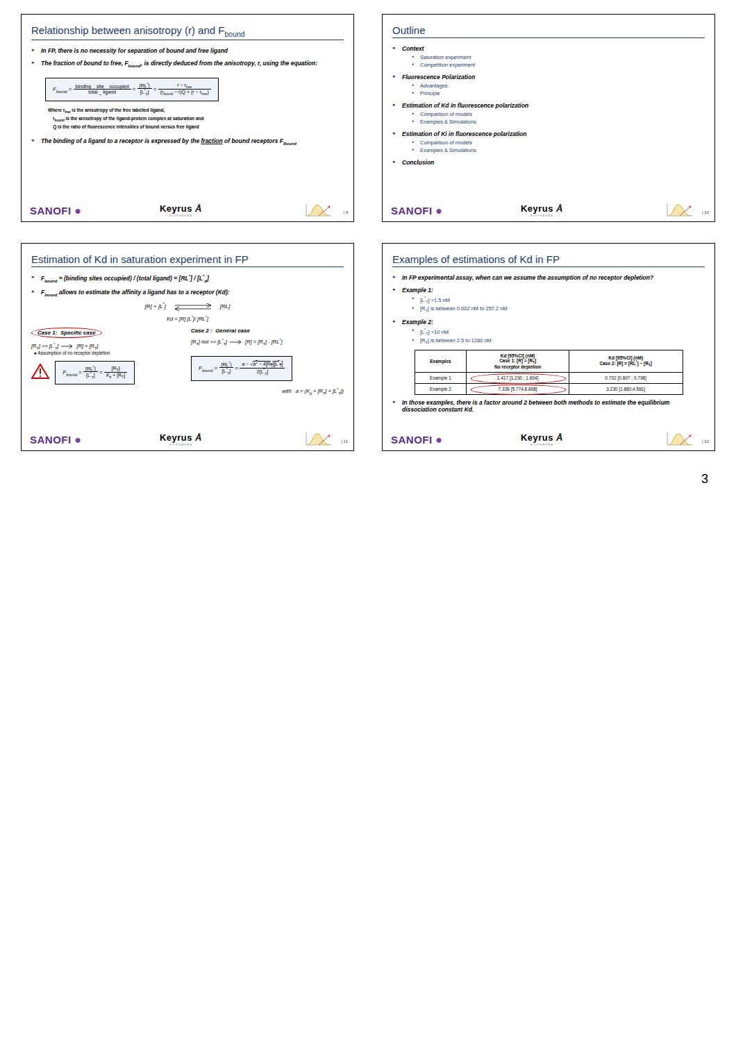Relationship between anisotropy (r) and Fbound
In FP, there is no necessity for separation of bound and free ligand
The fraction of bound to free, Fbound, is directly deduced from the anisotropy, r, using the equation:
Fbound = binding _ site _ occupied total _ ligand = [RL*][L*T] = r − rfree(rbound − r)Q + (r − rfree)
Where rfree is the anisotropy of the free labelled ligand,
rbound is the anisotropy of the ligand-protein complex at saturation and
Q is the ratio of fluorescence intensities of bound versus free ligand
The binding of a ligand to a receptor is expressed by the fraction of bound receptors FBound
SANOFI ●
Keyrus Å
BIOPHARMA
| 9
Outline
Context
Saturation experiment
Competition experiment
Fluorescence Polarization
Advantages
Principle
Estimation of Kd in fluorescence polarization
Comparison of models
Examples & Simulations
Estimation of Ki in fluorescence polarization
Comparison of models
Examples & Simulations
Conclusion
SANOFI ●
Keyrus Å
BIOPHARMA
| 10
Estimation of Kd in saturation experiment in FP
Fbound = (binding sites occupied) / (total ligand) = [RL*] / [L*d]
Fbound allows to estimate the affinity a ligand has to a receptor (Kd):
[R] + [L*] [RL]
Kd = [R] [L*]/ [RL*]
Case 1: Specific case
[RT] >> [L*T] [R] ≈ [RT]
● Assumption of no receptor depletion
Fbound = [RL*][L*T] = [RT] Kd + [RT]
Case 2 : General case
[RT] not >> [L*T] [R] = [RT] - [RL*]
Fbound = [RL*][L*T] = a − √a2 − 4[RT][L*T] 2[L*T]
with a = (Kd + [RT] + [L*T])
SANOFI ●
Keyrus Å
BIOPHARMA
| 11
Examples of estimations of Kd in FP
In FP experimental assay, when can we assume the assumption of no receptor depletion?
Example 1:
[L*T] =1.5 nM
[RT] is between 0.002 nM to 257.2 nM
Example 2:
[L*T] =10 nM
[RT] is between 2.5 to 1280 nM
| Examples | Kd [95%CI] (nM) Case 1: [R] ≈ [R T ] No receptor depletion | Kd [95%CI] (nM) Case 2: [R] = [RL * ] − [R T ] |
| --- | --- | --- |
| Example 1 | 1.417 [1.230 ; 1.604] | 0.702 [0.607 ; 0.798] |
| Example 2 | 7.336 [5.774,8.898] | 3.230 [1.880,4.581] |
In those examples, there is a factor around 2 between both methods to estimate the equilibrium dissociation constant Kd.
SANOFI ●
Keyrus Å
BIOPHARMA
| 12
3